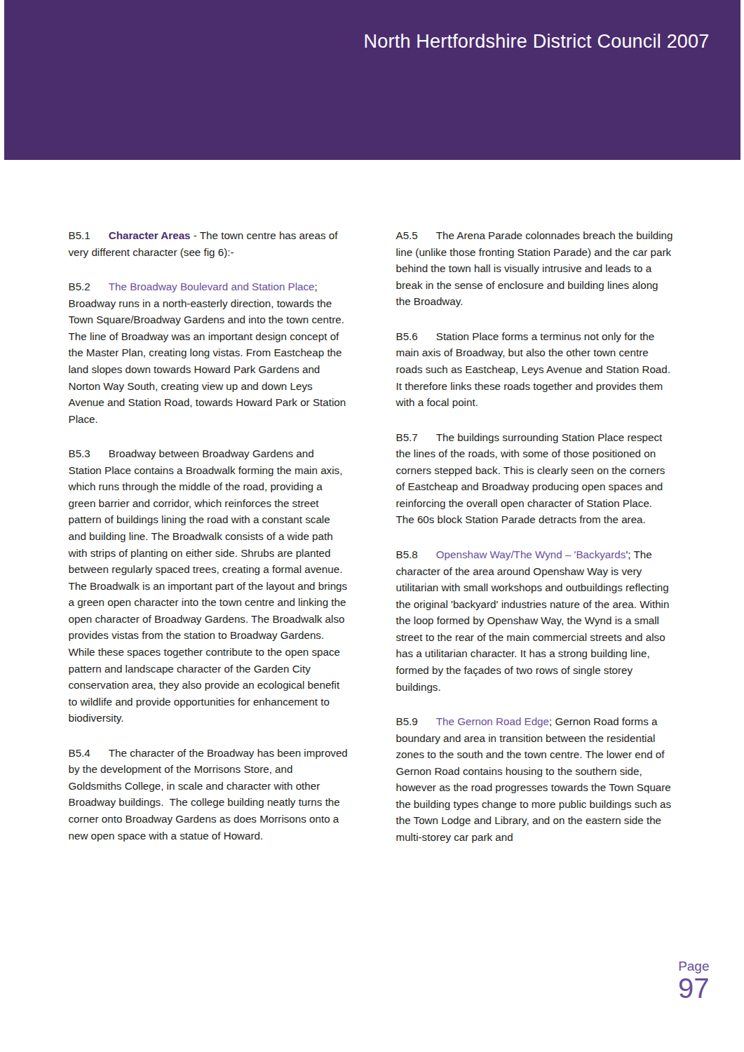North Hertfordshire District Council 2007
B5.1 Character Areas - The town centre has areas of very different character (see fig 6):-
B5.2 The Broadway Boulevard and Station Place; Broadway runs in a north-easterly direction, towards the Town Square/Broadway Gardens and into the town centre. The line of Broadway was an important design concept of the Master Plan, creating long vistas. From Eastcheap the land slopes down towards Howard Park Gardens and Norton Way South, creating view up and down Leys Avenue and Station Road, towards Howard Park or Station Place.
B5.3 Broadway between Broadway Gardens and Station Place contains a Broadwalk forming the main axis, which runs through the middle of the road, providing a green barrier and corridor, which reinforces the street pattern of buildings lining the road with a constant scale and building line. The Broadwalk consists of a wide path with strips of planting on either side. Shrubs are planted between regularly spaced trees, creating a formal avenue. The Broadwalk is an important part of the layout and brings a green open character into the town centre and linking the open character of Broadway Gardens. The Broadwalk also provides vistas from the station to Broadway Gardens. While these spaces together contribute to the open space pattern and landscape character of the Garden City conservation area, they also provide an ecological benefit to wildlife and provide opportunities for enhancement to biodiversity.
B5.4 The character of the Broadway has been improved by the development of the Morrisons Store, and Goldsmiths College, in scale and character with other Broadway buildings. The college building neatly turns the corner onto Broadway Gardens as does Morrisons onto a new open space with a statue of Howard.
A5.5 The Arena Parade colonnades breach the building line (unlike those fronting Station Parade) and the car park behind the town hall is visually intrusive and leads to a break in the sense of enclosure and building lines along the Broadway.
B5.6 Station Place forms a terminus not only for the main axis of Broadway, but also the other town centre roads such as Eastcheap, Leys Avenue and Station Road. It therefore links these roads together and provides them with a focal point.
B5.7 The buildings surrounding Station Place respect the lines of the roads, with some of those positioned on corners stepped back. This is clearly seen on the corners of Eastcheap and Broadway producing open spaces and reinforcing the overall open character of Station Place. The 60s block Station Parade detracts from the area.
B5.8 Openshaw Way/The Wynd – 'Backyards'; The character of the area around Openshaw Way is very utilitarian with small workshops and outbuildings reflecting the original 'backyard' industries nature of the area. Within the loop formed by Openshaw Way, the Wynd is a small street to the rear of the main commercial streets and also has a utilitarian character. It has a strong building line, formed by the façades of two rows of single storey buildings.
B5.9 The Gernon Road Edge; Gernon Road forms a boundary and area in transition between the residential zones to the south and the town centre. The lower end of Gernon Road contains housing to the southern side, however as the road progresses towards the Town Square the building types change to more public buildings such as the Town Lodge and Library, and on the eastern side the multi-storey car park and
Page 97